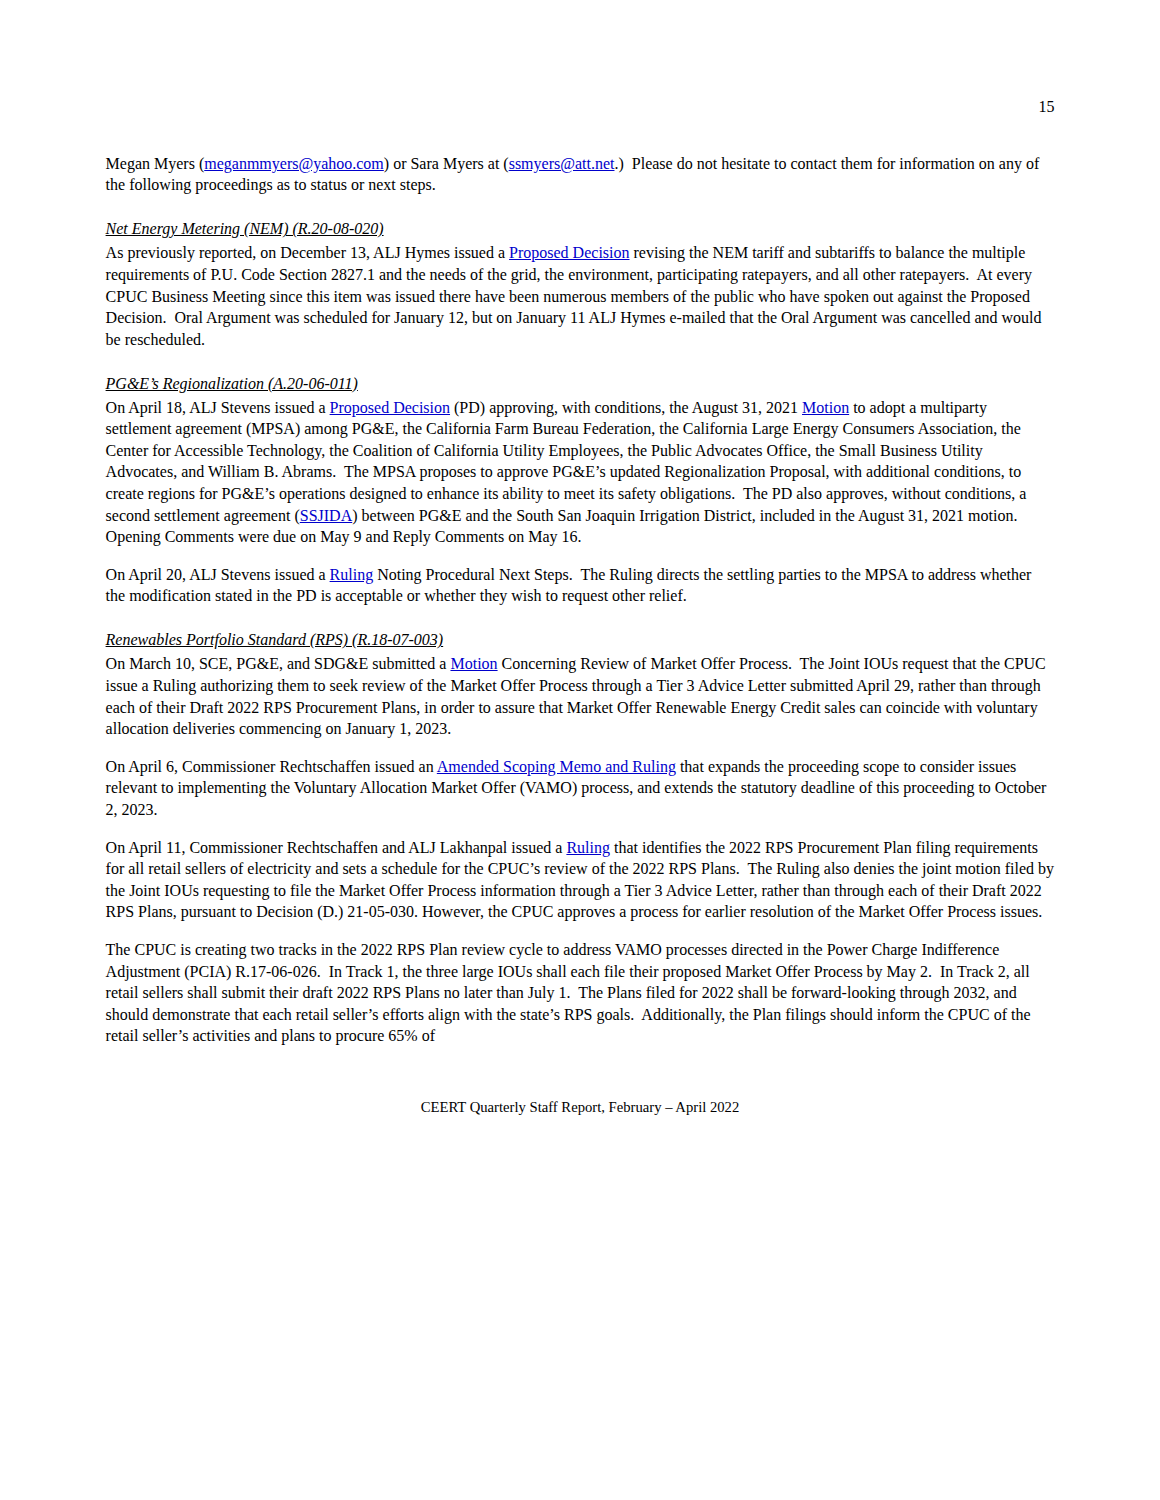15
Megan Myers (meganmmyers@yahoo.com) or Sara Myers at (ssmyers@att.net.) Please do not hesitate to contact them for information on any of the following proceedings as to status or next steps.
Net Energy Metering (NEM) (R.20-08-020)
As previously reported, on December 13, ALJ Hymes issued a Proposed Decision revising the NEM tariff and subtariffs to balance the multiple requirements of P.U. Code Section 2827.1 and the needs of the grid, the environment, participating ratepayers, and all other ratepayers. At every CPUC Business Meeting since this item was issued there have been numerous members of the public who have spoken out against the Proposed Decision. Oral Argument was scheduled for January 12, but on January 11 ALJ Hymes e-mailed that the Oral Argument was cancelled and would be rescheduled.
PG&E’s Regionalization (A.20-06-011)
On April 18, ALJ Stevens issued a Proposed Decision (PD) approving, with conditions, the August 31, 2021 Motion to adopt a multiparty settlement agreement (MPSA) among PG&E, the California Farm Bureau Federation, the California Large Energy Consumers Association, the Center for Accessible Technology, the Coalition of California Utility Employees, the Public Advocates Office, the Small Business Utility Advocates, and William B. Abrams. The MPSA proposes to approve PG&E’s updated Regionalization Proposal, with additional conditions, to create regions for PG&E’s operations designed to enhance its ability to meet its safety obligations. The PD also approves, without conditions, a second settlement agreement (SSJIDA) between PG&E and the South San Joaquin Irrigation District, included in the August 31, 2021 motion. Opening Comments were due on May 9 and Reply Comments on May 16.
On April 20, ALJ Stevens issued a Ruling Noting Procedural Next Steps. The Ruling directs the settling parties to the MPSA to address whether the modification stated in the PD is acceptable or whether they wish to request other relief.
Renewables Portfolio Standard (RPS) (R.18-07-003)
On March 10, SCE, PG&E, and SDG&E submitted a Motion Concerning Review of Market Offer Process. The Joint IOUs request that the CPUC issue a Ruling authorizing them to seek review of the Market Offer Process through a Tier 3 Advice Letter submitted April 29, rather than through each of their Draft 2022 RPS Procurement Plans, in order to assure that Market Offer Renewable Energy Credit sales can coincide with voluntary allocation deliveries commencing on January 1, 2023.
On April 6, Commissioner Rechtschaffen issued an Amended Scoping Memo and Ruling that expands the proceeding scope to consider issues relevant to implementing the Voluntary Allocation Market Offer (VAMO) process, and extends the statutory deadline of this proceeding to October 2, 2023.
On April 11, Commissioner Rechtschaffen and ALJ Lakhanpal issued a Ruling that identifies the 2022 RPS Procurement Plan filing requirements for all retail sellers of electricity and sets a schedule for the CPUC’s review of the 2022 RPS Plans. The Ruling also denies the joint motion filed by the Joint IOUs requesting to file the Market Offer Process information through a Tier 3 Advice Letter, rather than through each of their Draft 2022 RPS Plans, pursuant to Decision (D.) 21-05-030. However, the CPUC approves a process for earlier resolution of the Market Offer Process issues.
The CPUC is creating two tracks in the 2022 RPS Plan review cycle to address VAMO processes directed in the Power Charge Indifference Adjustment (PCIA) R.17-06-026. In Track 1, the three large IOUs shall each file their proposed Market Offer Process by May 2. In Track 2, all retail sellers shall submit their draft 2022 RPS Plans no later than July 1. The Plans filed for 2022 shall be forward-looking through 2032, and should demonstrate that each retail seller’s efforts align with the state’s RPS goals. Additionally, the Plan filings should inform the CPUC of the retail seller’s activities and plans to procure 65% of
CEERT Quarterly Staff Report, February – April 2022